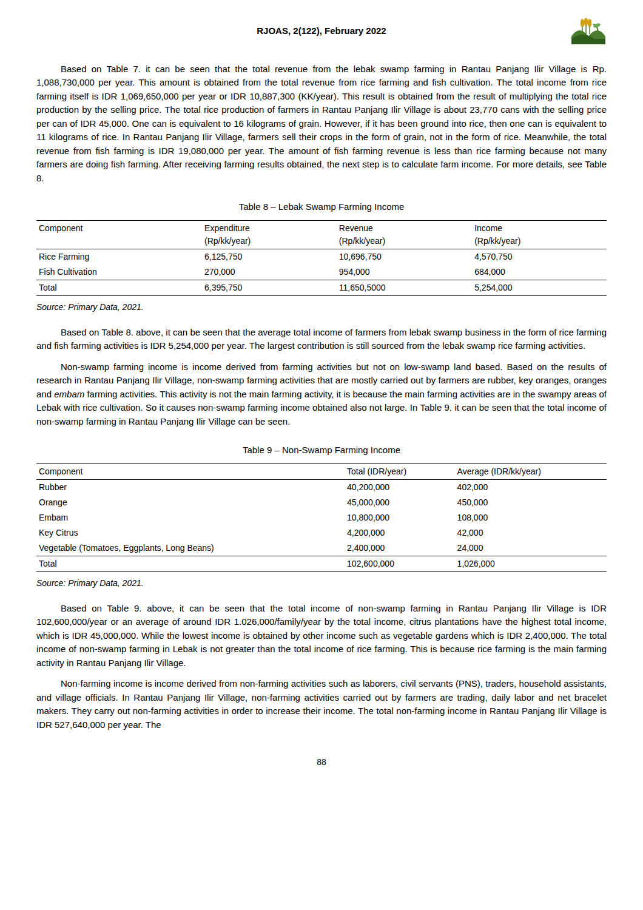RJOAS, 2(122), February 2022
Based on Table 7. it can be seen that the total revenue from the lebak swamp farming in Rantau Panjang Ilir Village is Rp. 1,088,730,000 per year. This amount is obtained from the total revenue from rice farming and fish cultivation. The total income from rice farming itself is IDR 1,069,650,000 per year or IDR 10,887,300 (KK/year). This result is obtained from the result of multiplying the total rice production by the selling price. The total rice production of farmers in Rantau Panjang Ilir Village is about 23,770 cans with the selling price per can of IDR 45,000. One can is equivalent to 16 kilograms of grain. However, if it has been ground into rice, then one can is equivalent to 11 kilograms of rice. In Rantau Panjang Ilir Village, farmers sell their crops in the form of grain, not in the form of rice. Meanwhile, the total revenue from fish farming is IDR 19,080,000 per year. The amount of fish farming revenue is less than rice farming because not many farmers are doing fish farming. After receiving farming results obtained, the next step is to calculate farm income. For more details, see Table 8.
Table 8 – Lebak Swamp Farming Income
| Component | Expenditure (Rp/kk/year) | Revenue (Rp/kk/year) | Income (Rp/kk/year) |
| --- | --- | --- | --- |
| Rice Farming | 6,125,750 | 10,696,750 | 4,570,750 |
| Fish Cultivation | 270,000 | 954,000 | 684,000 |
| Total | 6,395,750 | 11,650,5000 | 5,254,000 |
Source: Primary Data, 2021.
Based on Table 8. above, it can be seen that the average total income of farmers from lebak swamp business in the form of rice farming and fish farming activities is IDR 5,254,000 per year. The largest contribution is still sourced from the lebak swamp rice farming activities.
Non-swamp farming income is income derived from farming activities but not on low-swamp land based. Based on the results of research in Rantau Panjang Ilir Village, non-swamp farming activities that are mostly carried out by farmers are rubber, key oranges, oranges and embam farming activities. This activity is not the main farming activity, it is because the main farming activities are in the swampy areas of Lebak with rice cultivation. So it causes non-swamp farming income obtained also not large. In Table 9. it can be seen that the total income of non-swamp farming in Rantau Panjang Ilir Village can be seen.
Table 9 – Non-Swamp Farming Income
| Component | Total (IDR/year) | Average (IDR/kk/year) |
| --- | --- | --- |
| Rubber | 40,200,000 | 402,000 |
| Orange | 45,000,000 | 450,000 |
| Embam | 10,800,000 | 108,000 |
| Key Citrus | 4,200,000 | 42,000 |
| Vegetable (Tomatoes, Eggplants, Long Beans) | 2,400,000 | 24,000 |
| Total | 102,600,000 | 1,026,000 |
Source: Primary Data, 2021.
Based on Table 9. above, it can be seen that the total income of non-swamp farming in Rantau Panjang Ilir Village is IDR 102,600,000/year or an average of around IDR 1.026,000/family/year by the total income, citrus plantations have the highest total income, which is IDR 45,000,000. While the lowest income is obtained by other income such as vegetable gardens which is IDR 2,400,000. The total income of non-swamp farming in Lebak is not greater than the total income of rice farming. This is because rice farming is the main farming activity in Rantau Panjang Ilir Village.
Non-farming income is income derived from non-farming activities such as laborers, civil servants (PNS), traders, household assistants, and village officials. In Rantau Panjang Ilir Village, non-farming activities carried out by farmers are trading, daily labor and net bracelet makers. They carry out non-farming activities in order to increase their income. The total non-farming income in Rantau Panjang Ilir Village is IDR 527,640,000 per year. The
88